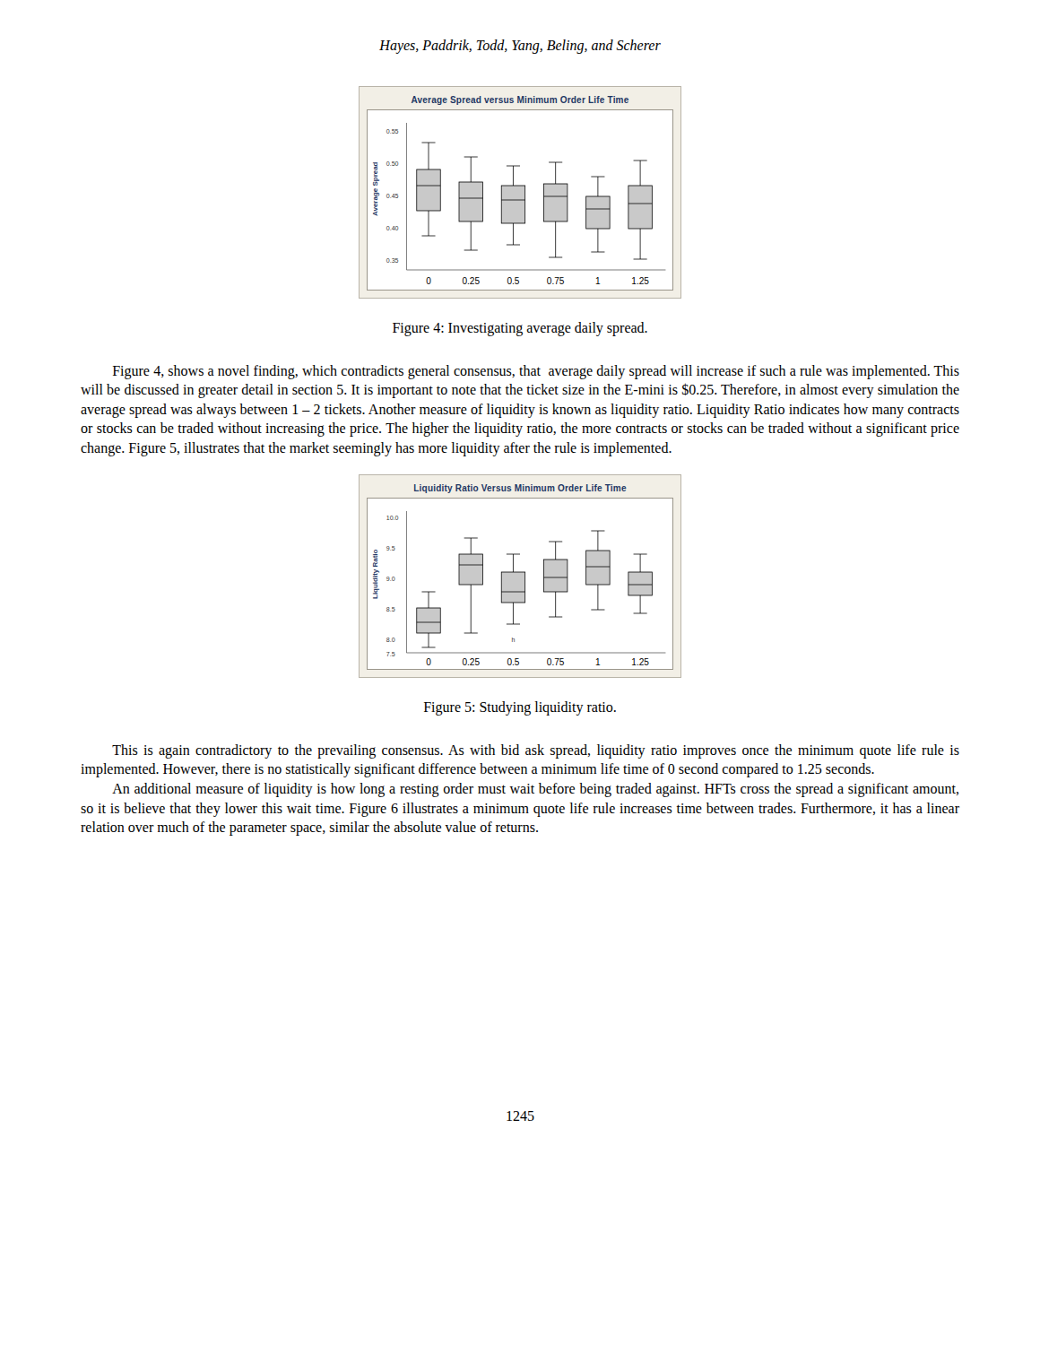Hayes, Paddrik, Todd, Yang, Beling, and Scherer
Average Spread versus Minimum Order Life Time
Average Spread 0.55 0.50 0.45 0.40 0.35 0 0.25 0.5 0.75 1 1.25
Figure 4: Investigating average daily spread.
Figure 4, shows a novel finding, which contradicts general consensus, that average daily spread will increase if such a rule was implemented. This will be discussed in greater detail in section 5. It is important to note that the ticket size in the E-mini is $0.25. Therefore, in almost every simulation the average spread was always between 1 – 2 tickets. Another measure of liquidity is known as liquidity ratio. Liquidity Ratio indicates how many contracts or stocks can be traded without increasing the price. The higher the liquidity ratio, the more contracts or stocks can be traded without a significant price change. Figure 5, illustrates that the market seemingly has more liquidity after the rule is implemented.
Liquidity Ratio Versus Minimum Order Life Time
Liquidity Ratio 10.0 9.5 9.0 8.5 8.0 7.5 h 0 0.25 0.5 0.75 1 1.25
Figure 5: Studying liquidity ratio.
This is again contradictory to the prevailing consensus. As with bid ask spread, liquidity ratio improves once the minimum quote life rule is implemented. However, there is no statistically significant difference between a minimum life time of 0 second compared to 1.25 seconds.
An additional measure of liquidity is how long a resting order must wait before being traded against. HFTs cross the spread a significant amount, so it is believe that they lower this wait time. Figure 6 illustrates a minimum quote life rule increases time between trades. Furthermore, it has a linear relation over much of the parameter space, similar the absolute value of returns.
1245